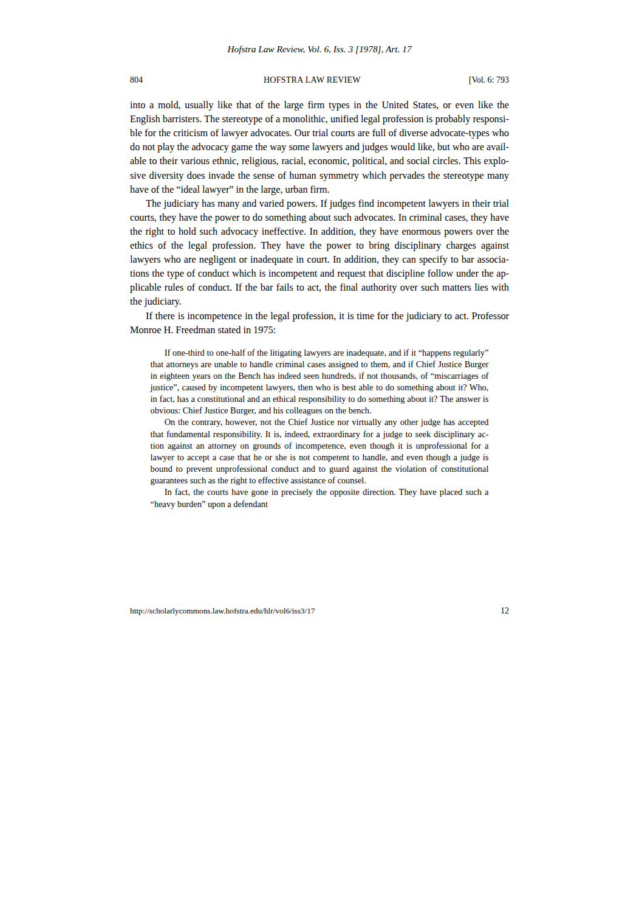Hofstra Law Review, Vol. 6, Iss. 3 [1978], Art. 17
804 HOFSTRA LAW REVIEW [Vol. 6: 793
into a mold, usually like that of the large firm types in the United States, or even like the English barristers. The stereotype of a monolithic, unified legal profession is probably responsible for the criticism of lawyer advocates. Our trial courts are full of diverse advocate-types who do not play the advocacy game the way some lawyers and judges would like, but who are available to their various ethnic, religious, racial, economic, political, and social circles. This explosive diversity does invade the sense of human symmetry which pervades the stereotype many have of the “ideal lawyer” in the large, urban firm.
The judiciary has many and varied powers. If judges find incompetent lawyers in their trial courts, they have the power to do something about such advocates. In criminal cases, they have the right to hold such advocacy ineffective. In addition, they have enormous powers over the ethics of the legal profession. They have the power to bring disciplinary charges against lawyers who are negligent or inadequate in court. In addition, they can specify to bar associations the type of conduct which is incompetent and request that discipline follow under the applicable rules of conduct. If the bar fails to act, the final authority over such matters lies with the judiciary.
If there is incompetence in the legal profession, it is time for the judiciary to act. Professor Monroe H. Freedman stated in 1975:
If one-third to one-half of the litigating lawyers are inadequate, and if it “happens regularly” that attorneys are unable to handle criminal cases assigned to them, and if Chief Justice Burger in eighteen years on the Bench has indeed seen hundreds, if not thousands, of “miscarriages of justice”, caused by incompetent lawyers, then who is best able to do something about it? Who, in fact, has a constitutional and an ethical responsibility to do something about it? The answer is obvious: Chief Justice Burger, and his colleagues on the bench.
On the contrary, however, not the Chief Justice nor virtually any other judge has accepted that fundamental responsibility. It is, indeed, extraordinary for a judge to seek disciplinary action against an attorney on grounds of incompetence, even though it is unprofessional for a lawyer to accept a case that he or she is not competent to handle, and even though a judge is bound to prevent unprofessional conduct and to guard against the violation of constitutional guarantees such as the right to effective assistance of counsel.
In fact, the courts have gone in precisely the opposite direction. They have placed such a “heavy burden” upon a defendant
http://scholarlycommons.law.hofstra.edu/hlr/vol6/iss3/17 12